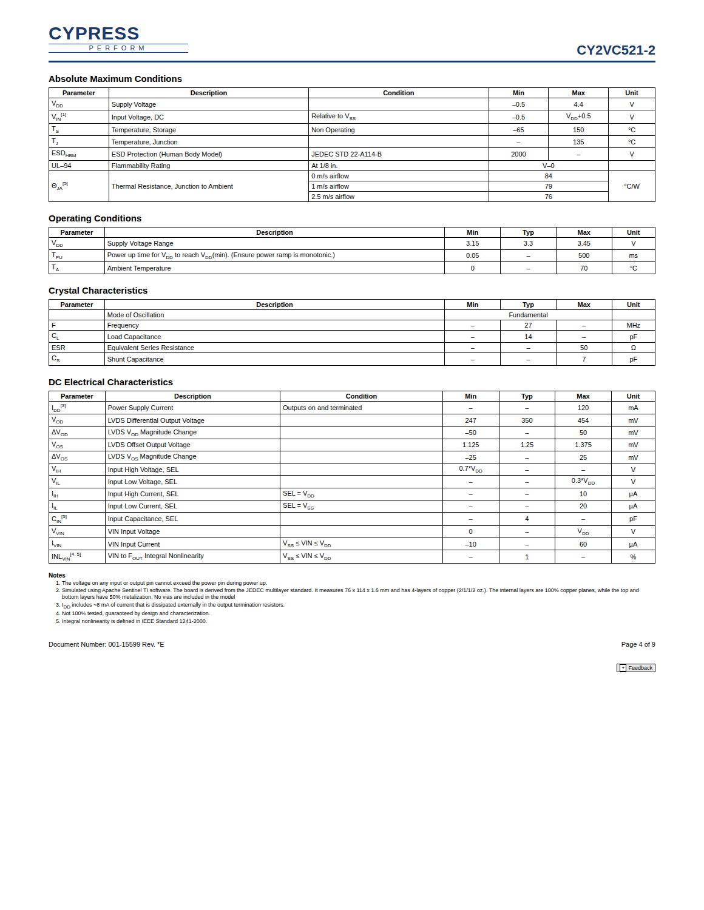CYPRESS
PERFORM
CY2VC521-2
Absolute Maximum Conditions
| Parameter | Description | Condition | Min | Max | Unit |
| --- | --- | --- | --- | --- | --- |
| V DD | Supply Voltage | | –0.5 | 4.4 | V |
| V IN [1] | Input Voltage, DC | Relative to V SS | –0.5 | V DD +0.5 | V |
| T S | Temperature, Storage | Non Operating | –65 | 150 | °C |
| T J | Temperature, Junction | | – | 135 | °C |
| ESD HBM | ESD Protection (Human Body Model) | JEDEC STD 22-A114-B | 2000 | – | V |
| UL–94 | Flammability Rating | At 1/8 in. | V–0 | |
| Θ JA [5] | Thermal Resistance, Junction to Ambient | 0 m/s airflow | 84 | °C/W |
| 1 m/s airflow | 79 |
| 2.5 m/s airflow | 76 |
Operating Conditions
| Parameter | Description | Min | Typ | Max | Unit |
| --- | --- | --- | --- | --- | --- |
| V DD | Supply Voltage Range | 3.15 | 3.3 | 3.45 | V |
| T PU | Power up time for V DD to reach V DD (min). (Ensure power ramp is monotonic.) | 0.05 | – | 500 | ms |
| T A | Ambient Temperature | 0 | – | 70 | °C |
Crystal Characteristics
| Parameter | Description | Min | Typ | Max | Unit |
| --- | --- | --- | --- | --- | --- |
| | Mode of Oscillation | Fundamental | |
| F | Frequency | – | 27 | – | MHz |
| C L | Load Capacitance | – | 14 | – | pF |
| ESR | Equivalent Series Resistance | – | – | 50 | Ω |
| C S | Shunt Capacitance | – | – | 7 | pF |
DC Electrical Characteristics
| Parameter | Description | Condition | Min | Typ | Max | Unit |
| --- | --- | --- | --- | --- | --- | --- |
| I DD [3] | Power Supply Current | Outputs on and terminated | – | – | 120 | mA |
| V OD | LVDS Differential Output Voltage | | 247 | 350 | 454 | mV |
| ΔV OD | LVDS V OD Magnitude Change | | –50 | – | 50 | mV |
| V OS | LVDS Offset Output Voltage | | 1.125 | 1.25 | 1.375 | mV |
| ΔV OS | LVDS V OS Magnitude Change | | –25 | – | 25 | mV |
| V IH | Input High Voltage, SEL | | 0.7*V DD | – | – | V |
| V IL | Input Low Voltage, SEL | | – | – | 0.3*V DD | V |
| I IH | Input High Current, SEL | SEL = V DD | – | – | 10 | µA |
| I IL | Input Low Current, SEL | SEL = V SS | – | – | 20 | µA |
| C IN [5] | Input Capacitance, SEL | | – | 4 | – | pF |
| V VIN | VIN Input Voltage | | 0 | – | V DD | V |
| I VIN | VIN Input Current | V SS ≤ VIN ≤ V DD | –10 | – | 60 | µA |
| INL VIN [4, 5] | VIN to F OUT Integral Nonlinearity | V SS ≤ VIN ≤ V DD | – | 1 | – | % |
Notes
The voltage on any input or output pin cannot exceed the power pin during power up.
Simulated using Apache Sentinel TI software. The board is derived from the JEDEC multilayer standard. It measures 76 x 114 x 1.6 mm and has 4-layers of copper (2/1/1/2 oz.). The internal layers are 100% copper planes, while the top and bottom layers have 50% metalization. No vias are included in the model
IDD includes ~8 mA of current that is dissipated externally in the output termination resistors.
Not 100% tested, guaranteed by design and characterization.
Integral nonlinearity is defined in IEEE Standard 1241-2000.
Document Number: 001-15599 Rev. *E
Page 4 of 9
+Feedback